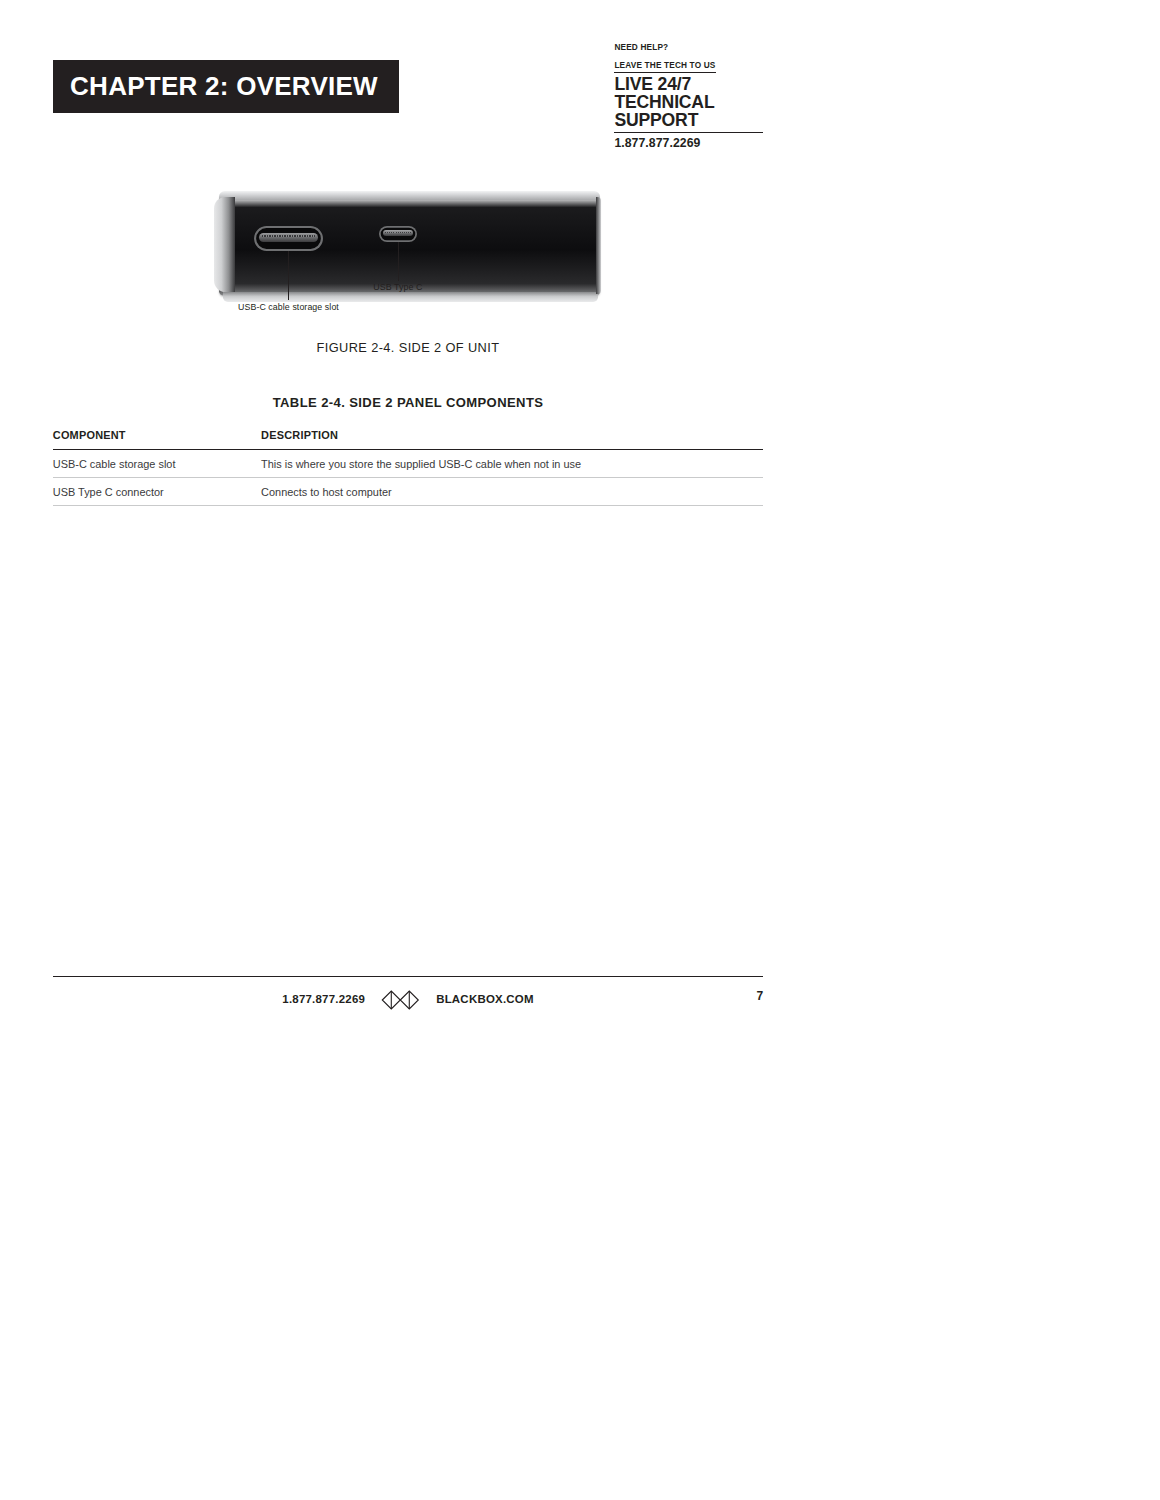CHAPTER 2: OVERVIEW
NEED HELP?
LEAVE THE TECH TO US
LIVE 24/7
TECHNICAL
SUPPORT
1.877.877.2269
USB-C cable storage slot
USB Type C
FIGURE 2-4. SIDE 2 OF UNIT
TABLE 2-4. SIDE 2 PANEL COMPONENTS
| COMPONENT | DESCRIPTION |
| --- | --- |
| USB-C cable storage slot | This is where you store the supplied USB-C cable when not in use |
| USB Type C connector | Connects to host computer |
1.877.877.2269 BLACKBOX.COM
7